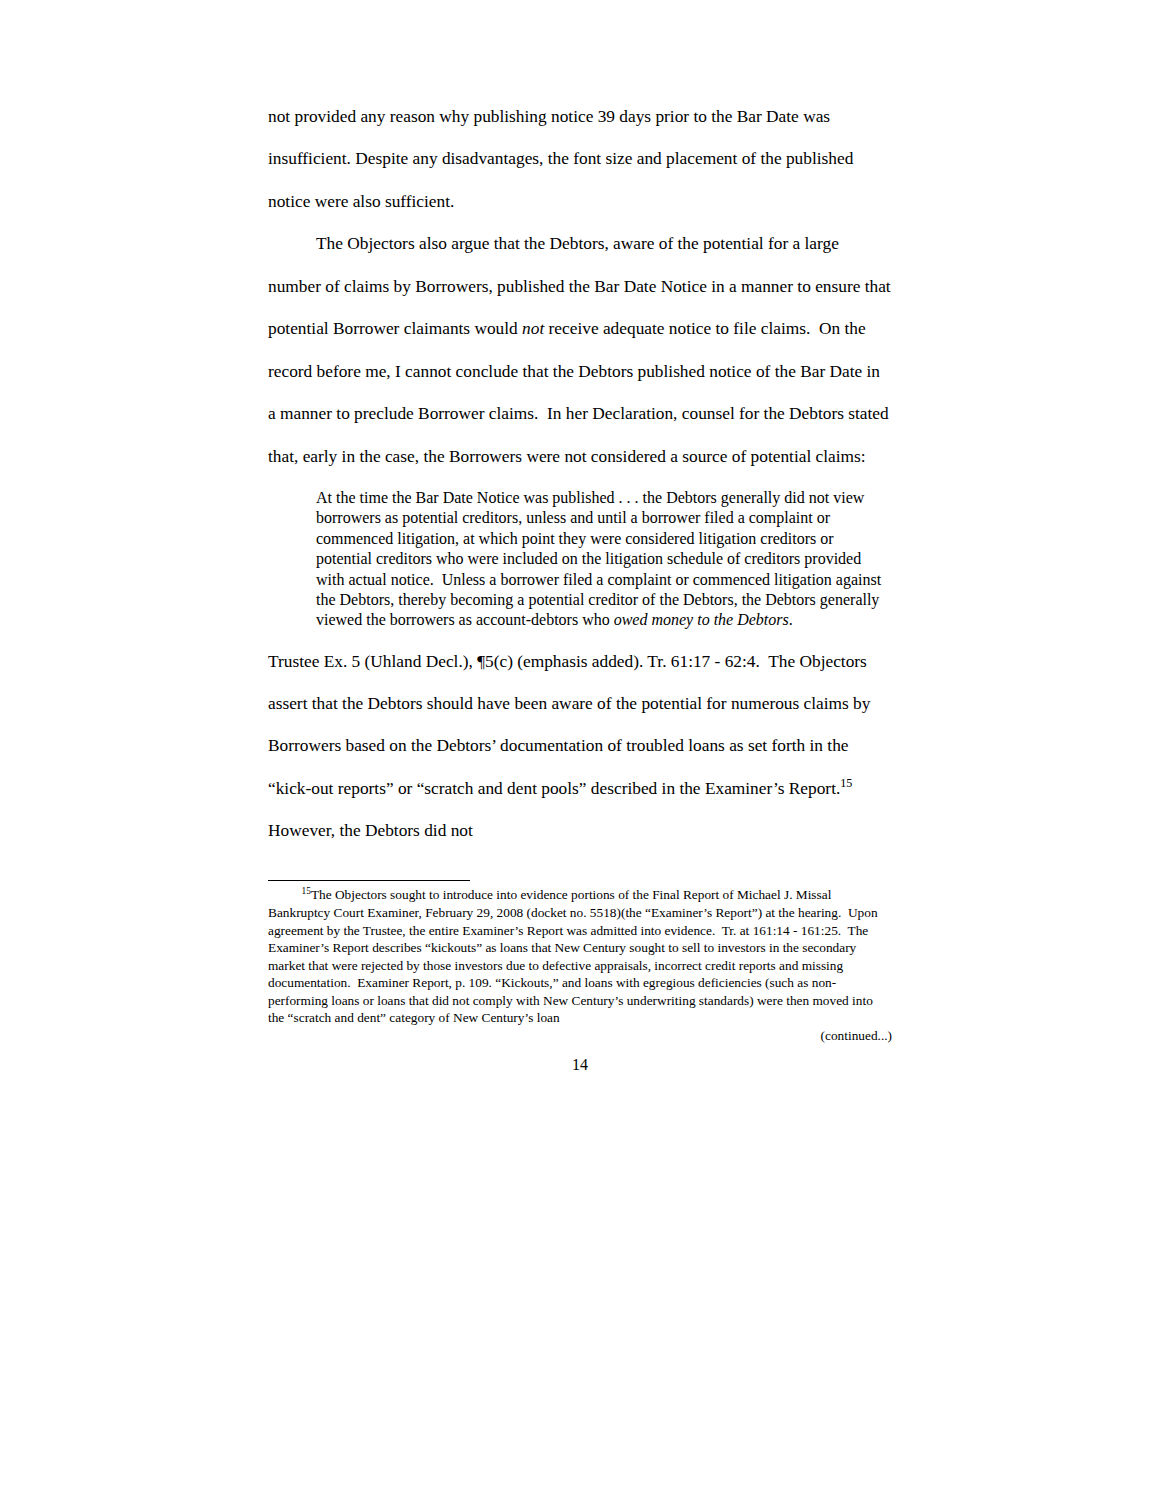not provided any reason why publishing notice 39 days prior to the Bar Date was insufficient. Despite any disadvantages, the font size and placement of the published notice were also sufficient.
The Objectors also argue that the Debtors, aware of the potential for a large number of claims by Borrowers, published the Bar Date Notice in a manner to ensure that potential Borrower claimants would not receive adequate notice to file claims. On the record before me, I cannot conclude that the Debtors published notice of the Bar Date in a manner to preclude Borrower claims. In her Declaration, counsel for the Debtors stated that, early in the case, the Borrowers were not considered a source of potential claims:
At the time the Bar Date Notice was published . . . the Debtors generally did not view borrowers as potential creditors, unless and until a borrower filed a complaint or commenced litigation, at which point they were considered litigation creditors or potential creditors who were included on the litigation schedule of creditors provided with actual notice. Unless a borrower filed a complaint or commenced litigation against the Debtors, thereby becoming a potential creditor of the Debtors, the Debtors generally viewed the borrowers as account-debtors who owed money to the Debtors.
Trustee Ex. 5 (Uhland Decl.), ¶5(c) (emphasis added). Tr. 61:17 - 62:4. The Objectors assert that the Debtors should have been aware of the potential for numerous claims by Borrowers based on the Debtors’ documentation of troubled loans as set forth in the “kick-out reports” or “scratch and dent pools” described in the Examiner’s Report.15 However, the Debtors did not
15The Objectors sought to introduce into evidence portions of the Final Report of Michael J. Missal Bankruptcy Court Examiner, February 29, 2008 (docket no. 5518)(the “Examiner’s Report”) at the hearing. Upon agreement by the Trustee, the entire Examiner’s Report was admitted into evidence. Tr. at 161:14 - 161:25. The Examiner’s Report describes “kickouts” as loans that New Century sought to sell to investors in the secondary market that were rejected by those investors due to defective appraisals, incorrect credit reports and missing documentation. Examiner Report, p. 109. “Kickouts,” and loans with egregious deficiencies (such as non-performing loans or loans that did not comply with New Century’s underwriting standards) were then moved into the “scratch and dent” category of New Century’s loan
(continued...)
14